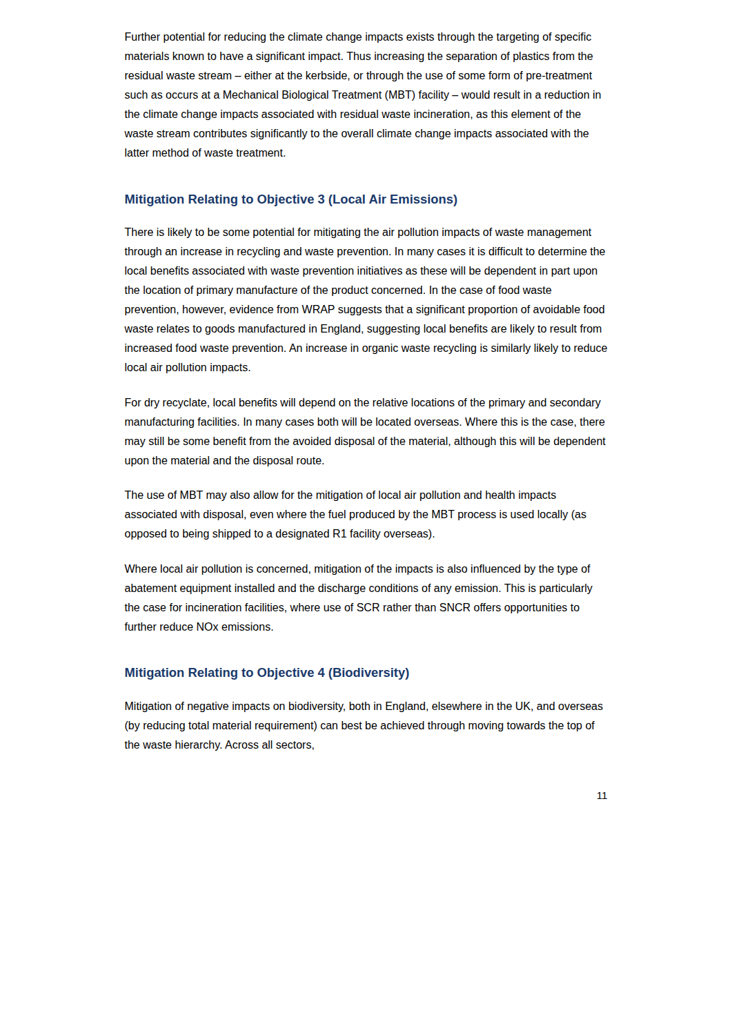Further potential for reducing the climate change impacts exists through the targeting of specific materials known to have a significant impact. Thus increasing the separation of plastics from the residual waste stream – either at the kerbside, or through the use of some form of pre-treatment such as occurs at a Mechanical Biological Treatment (MBT) facility – would result in a reduction in the climate change impacts associated with residual waste incineration, as this element of the waste stream contributes significantly to the overall climate change impacts associated with the latter method of waste treatment.
Mitigation Relating to Objective 3 (Local Air Emissions)
There is likely to be some potential for mitigating the air pollution impacts of waste management through an increase in recycling and waste prevention. In many cases it is difficult to determine the local benefits associated with waste prevention initiatives as these will be dependent in part upon the location of primary manufacture of the product concerned. In the case of food waste prevention, however, evidence from WRAP suggests that a significant proportion of avoidable food waste relates to goods manufactured in England, suggesting local benefits are likely to result from increased food waste prevention. An increase in organic waste recycling is similarly likely to reduce local air pollution impacts.
For dry recyclate, local benefits will depend on the relative locations of the primary and secondary manufacturing facilities. In many cases both will be located overseas. Where this is the case, there may still be some benefit from the avoided disposal of the material, although this will be dependent upon the material and the disposal route.
The use of MBT may also allow for the mitigation of local air pollution and health impacts associated with disposal, even where the fuel produced by the MBT process is used locally (as opposed to being shipped to a designated R1 facility overseas).
Where local air pollution is concerned, mitigation of the impacts is also influenced by the type of abatement equipment installed and the discharge conditions of any emission. This is particularly the case for incineration facilities, where use of SCR rather than SNCR offers opportunities to further reduce NOx emissions.
Mitigation Relating to Objective 4 (Biodiversity)
Mitigation of negative impacts on biodiversity, both in England, elsewhere in the UK, and overseas (by reducing total material requirement) can best be achieved through moving towards the top of the waste hierarchy. Across all sectors,
11